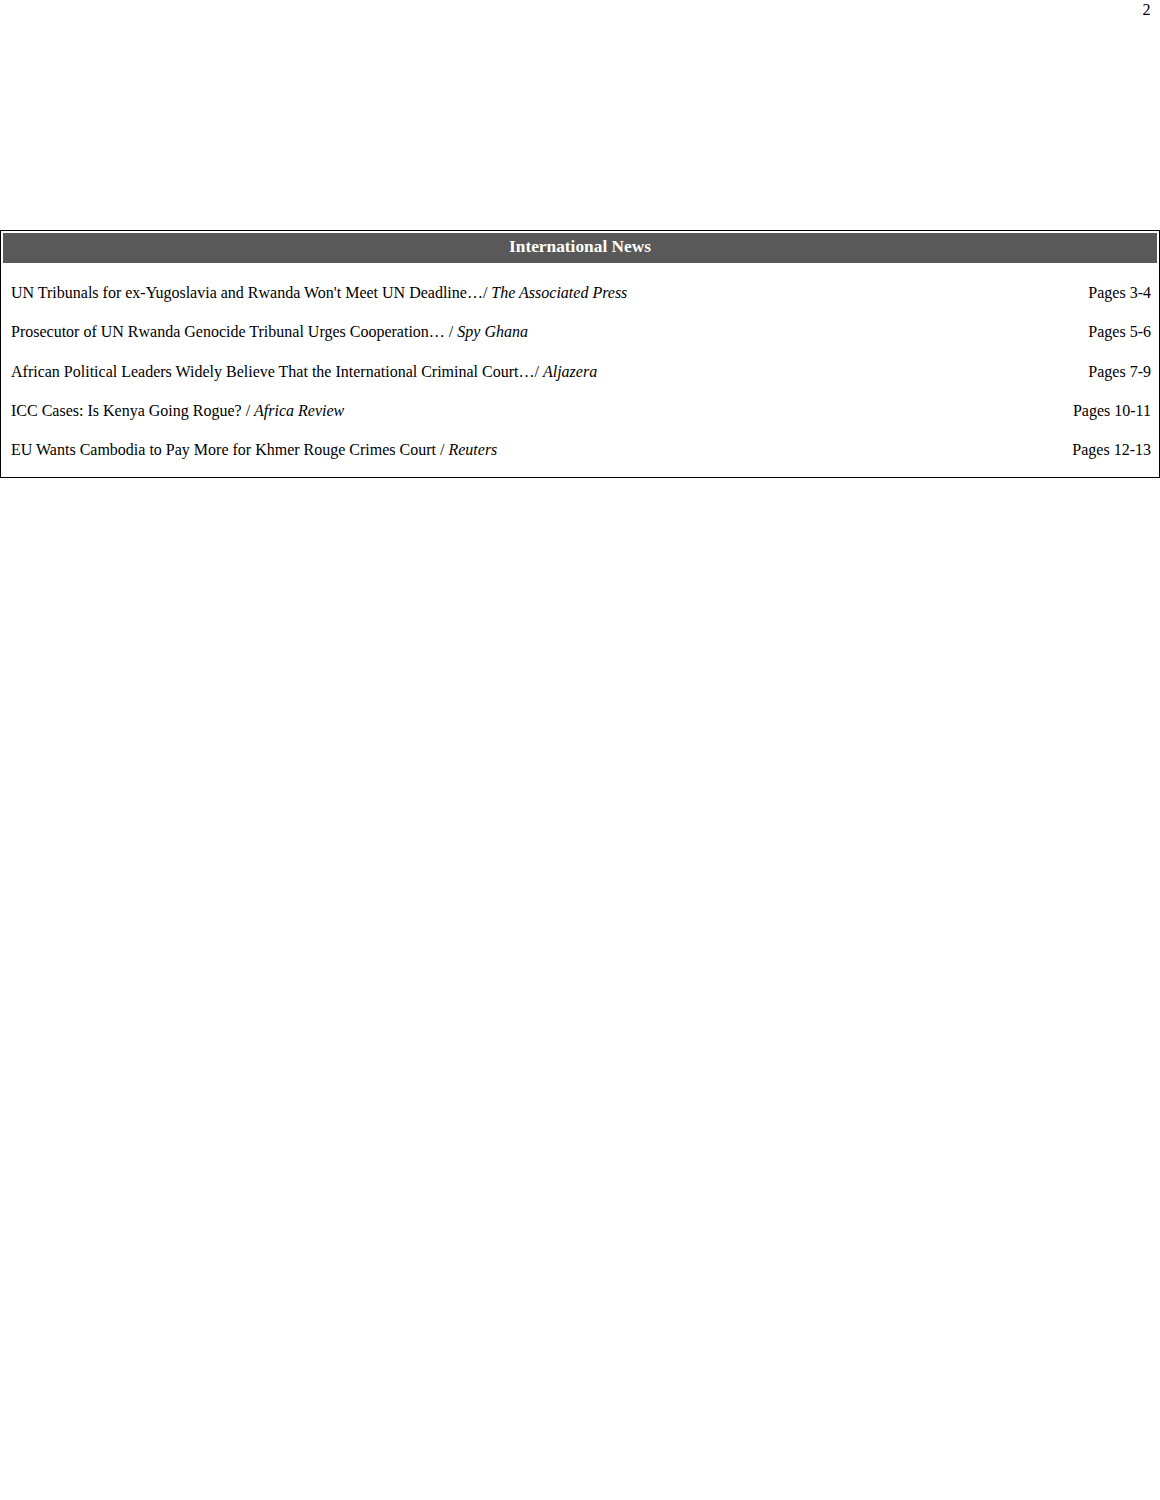2
International News
| UN Tribunals for ex-Yugoslavia and Rwanda Won't Meet UN Deadline…/ The Associated Press | Pages 3-4 |
| Prosecutor of UN Rwanda Genocide Tribunal Urges Cooperation… / Spy Ghana | Pages 5-6 |
| African Political Leaders Widely Believe That the International Criminal Court…/ Aljazera | Pages 7-9 |
| ICC Cases: Is Kenya Going Rogue? / Africa Review | Pages 10-11 |
| EU Wants Cambodia to Pay More for Khmer Rouge Crimes Court / Reuters | Pages 12-13 |